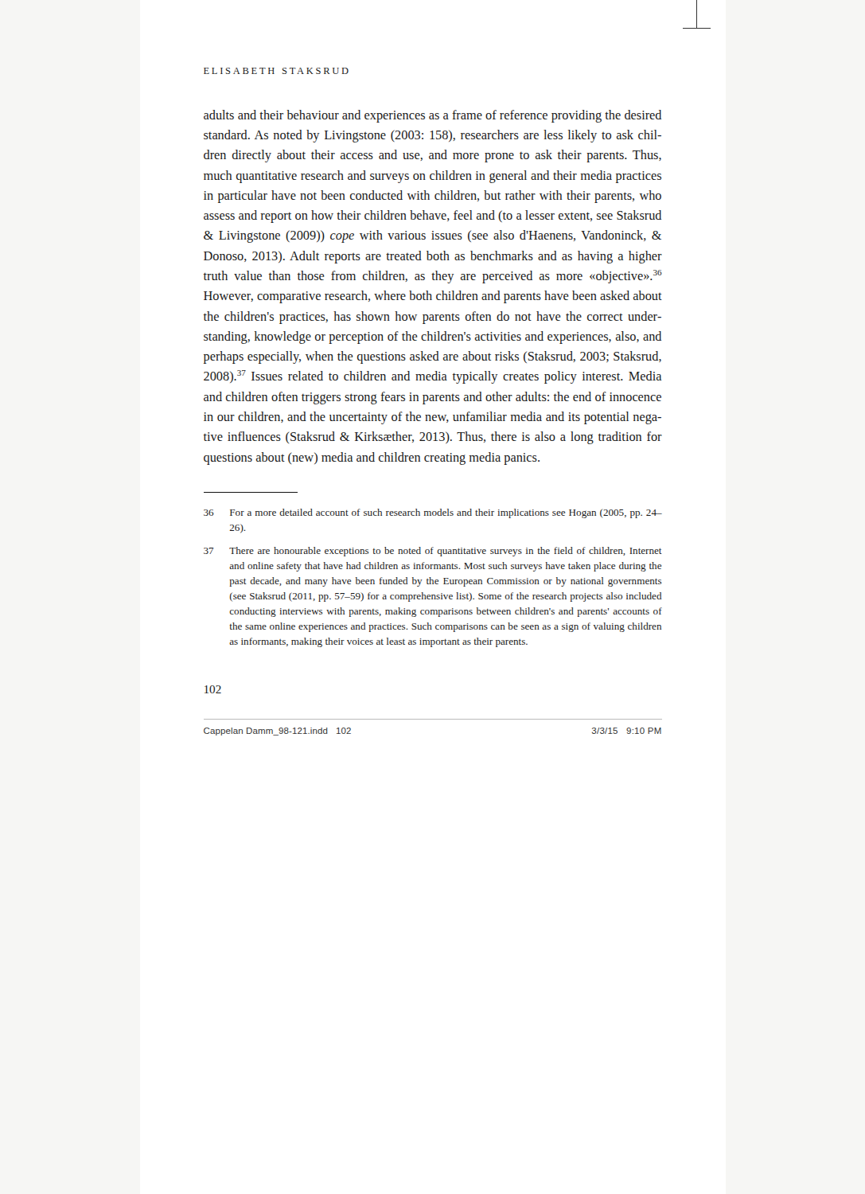Elisabeth Staksrud
adults and their behaviour and experiences as a frame of reference providing the desired standard. As noted by Livingstone (2003: 158), researchers are less likely to ask children directly about their access and use, and more prone to ask their parents. Thus, much quantitative research and surveys on children in general and their media practices in particular have not been conducted with children, but rather with their parents, who assess and report on how their children behave, feel and (to a lesser extent, see Staksrud & Livingstone (2009)) cope with various issues (see also d'Haenens, Vandoninck, & Donoso, 2013). Adult reports are treated both as benchmarks and as having a higher truth value than those from children, as they are perceived as more «objective».36 However, comparative research, where both children and parents have been asked about the children's practices, has shown how parents often do not have the correct understanding, knowledge or perception of the children's activities and experiences, also, and perhaps especially, when the questions asked are about risks (Staksrud, 2003; Staksrud, 2008).37 Issues related to children and media typically creates policy interest. Media and children often triggers strong fears in parents and other adults: the end of innocence in our children, and the uncertainty of the new, unfamiliar media and its potential negative influences (Staksrud & Kirksæther, 2013). Thus, there is also a long tradition for questions about (new) media and children creating media panics.
36
For a more detailed account of such research models and their implications see Hogan (2005, pp. 24–26).
37
There are honourable exceptions to be noted of quantitative surveys in the field of children, Internet and online safety that have had children as informants. Most such surveys have taken place during the past decade, and many have been funded by the European Commission or by national governments (see Staksrud (2011, pp. 57–59) for a comprehensive list). Some of the research projects also included conducting interviews with parents, making comparisons between children's and parents' accounts of the same online experiences and practices. Such comparisons can be seen as a sign of valuing children as informants, making their voices at least as important as their parents.
102
Cappelan Damm_98-121.indd 102
3/3/15 9:10 PM